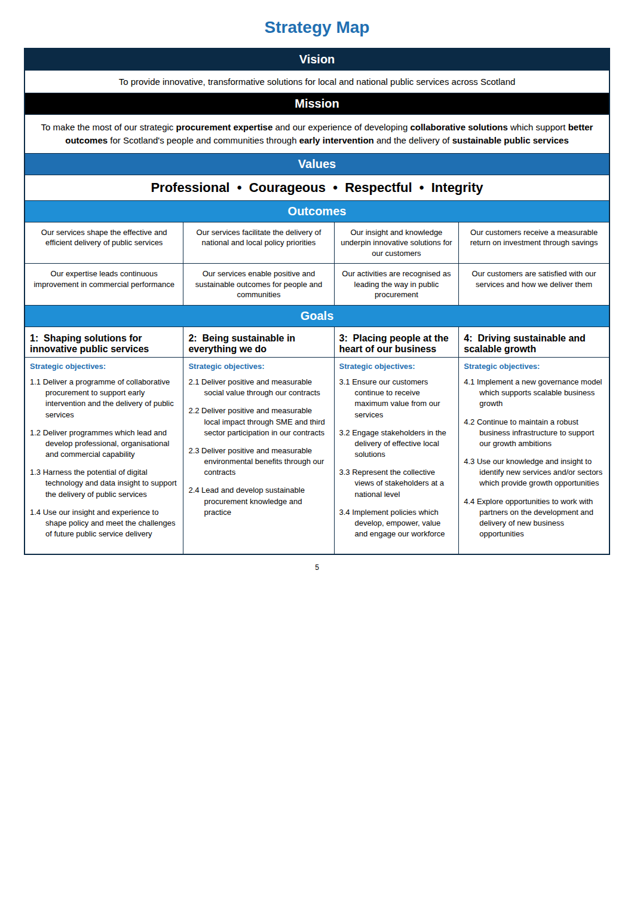Strategy Map
| Vision |
| To provide innovative, transformative solutions for local and national public services across Scotland |
| Mission |
| To make the most of our strategic procurement expertise and our experience of developing collaborative solutions which support better outcomes for Scotland's people and communities through early intervention and the delivery of sustainable public services |
| Values |
| Professional • Courageous • Respectful • Integrity |
| Outcomes |
| Our services shape the effective and efficient delivery of public services | Our services facilitate the delivery of national and local policy priorities | Our insight and knowledge underpin innovative solutions for our customers | Our customers receive a measurable return on investment through savings |
| Our expertise leads continuous improvement in commercial performance | Our services enable positive and sustainable outcomes for people and communities | Our activities are recognised as leading the way in public procurement | Our customers are satisfied with our services and how we deliver them |
| Goals |
| 1: Shaping solutions for innovative public services | 2: Being sustainable in everything we do | 3: Placing people at the heart of our business | 4: Driving sustainable and scalable growth |
| Strategic objectives: 1.1 Deliver a programme of collaborative procurement to support early intervention and the delivery of public services 1.2 Deliver programmes which lead and develop professional, organisational and commercial capability 1.3 Harness the potential of digital technology and data insight to support the delivery of public services 1.4 Use our insight and experience to shape policy and meet the challenges of future public service delivery | Strategic objectives: 2.1 Deliver positive and measurable social value through our contracts 2.2 Deliver positive and measurable local impact through SME and third sector participation in our contracts 2.3 Deliver positive and measurable environmental benefits through our contracts 2.4 Lead and develop sustainable procurement knowledge and practice | Strategic objectives: 3.1 Ensure our customers continue to receive maximum value from our services 3.2 Engage stakeholders in the delivery of effective local solutions 3.3 Represent the collective views of stakeholders at a national level 3.4 Implement policies which develop, empower, value and engage our workforce | Strategic objectives: 4.1 Implement a new governance model which supports scalable business growth 4.2 Continue to maintain a robust business infrastructure to support our growth ambitions 4.3 Use our knowledge and insight to identify new services and/or sectors which provide growth opportunities 4.4 Explore opportunities to work with partners on the development and delivery of new business opportunities |
5